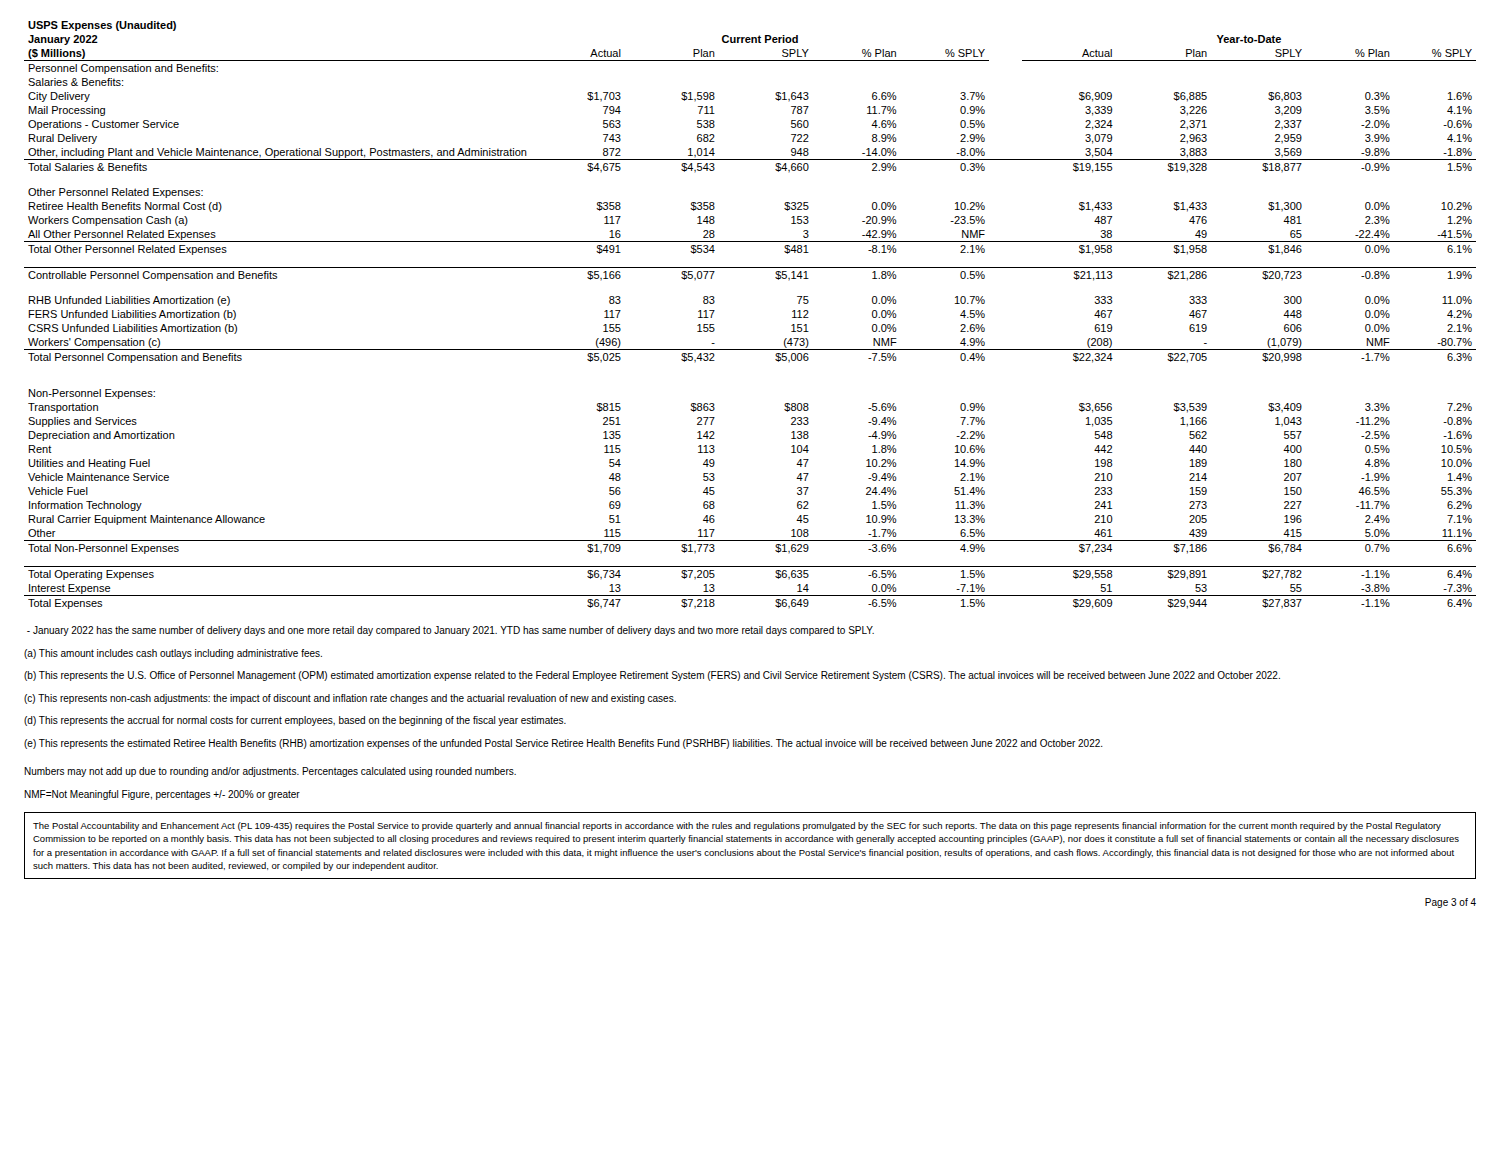| USPS Expenses (Unaudited) | | | |
| January 2022 | Current Period | | Year-to-Date |
| ($ Millions) | Actual | Plan | SPLY | % Plan | % SPLY | | Actual | Plan | SPLY | % Plan | % SPLY |
| Personnel Compensation and Benefits: | | | |
| Salaries & Benefits: | | | |
| City Delivery | $1,703 | $1,598 | $1,643 | 6.6% | 3.7% | | $6,909 | $6,885 | $6,803 | 0.3% | 1.6% |
| Mail Processing | 794 | 711 | 787 | 11.7% | 0.9% | | 3,339 | 3,226 | 3,209 | 3.5% | 4.1% |
| Operations - Customer Service | 563 | 538 | 560 | 4.6% | 0.5% | | 2,324 | 2,371 | 2,337 | -2.0% | -0.6% |
| Rural Delivery | 743 | 682 | 722 | 8.9% | 2.9% | | 3,079 | 2,963 | 2,959 | 3.9% | 4.1% |
| Other, including Plant and Vehicle Maintenance, Operational Support, Postmasters, and Administration | 872 | 1,014 | 948 | -14.0% | -8.0% | | 3,504 | 3,883 | 3,569 | -9.8% | -1.8% |
| Total Salaries & Benefits | $4,675 | $4,543 | $4,660 | 2.9% | 0.3% | | $19,155 | $19,328 | $18,877 | -0.9% | 1.5% |
| Other Personnel Related Expenses: | | | |
| Retiree Health Benefits Normal Cost (d) | $358 | $358 | $325 | 0.0% | 10.2% | | $1,433 | $1,433 | $1,300 | 0.0% | 10.2% |
| Workers Compensation Cash (a) | 117 | 148 | 153 | -20.9% | -23.5% | | 487 | 476 | 481 | 2.3% | 1.2% |
| All Other Personnel Related Expenses | 16 | 28 | 3 | -42.9% | NMF | | 38 | 49 | 65 | -22.4% | -41.5% |
| Total Other Personnel Related Expenses | $491 | $534 | $481 | -8.1% | 2.1% | | $1,958 | $1,958 | $1,846 | 0.0% | 6.1% |
| Controllable Personnel Compensation and Benefits | $5,166 | $5,077 | $5,141 | 1.8% | 0.5% | | $21,113 | $21,286 | $20,723 | -0.8% | 1.9% |
| RHB Unfunded Liabilities Amortization (e) | 83 | 83 | 75 | 0.0% | 10.7% | | 333 | 333 | 300 | 0.0% | 11.0% |
| FERS Unfunded Liabilities Amortization (b) | 117 | 117 | 112 | 0.0% | 4.5% | | 467 | 467 | 448 | 0.0% | 4.2% |
| CSRS Unfunded Liabilities Amortization (b) | 155 | 155 | 151 | 0.0% | 2.6% | | 619 | 619 | 606 | 0.0% | 2.1% |
| Workers' Compensation (c) | (496) | - | (473) | NMF | 4.9% | | (208) | - | (1,079) | NMF | -80.7% |
| Total Personnel Compensation and Benefits | $5,025 | $5,432 | $5,006 | -7.5% | 0.4% | | $22,324 | $22,705 | $20,998 | -1.7% | 6.3% |
| Non-Personnel Expenses: | | | |
| Transportation | $815 | $863 | $808 | -5.6% | 0.9% | | $3,656 | $3,539 | $3,409 | 3.3% | 7.2% |
| Supplies and Services | 251 | 277 | 233 | -9.4% | 7.7% | | 1,035 | 1,166 | 1,043 | -11.2% | -0.8% |
| Depreciation and Amortization | 135 | 142 | 138 | -4.9% | -2.2% | | 548 | 562 | 557 | -2.5% | -1.6% |
| Rent | 115 | 113 | 104 | 1.8% | 10.6% | | 442 | 440 | 400 | 0.5% | 10.5% |
| Utilities and Heating Fuel | 54 | 49 | 47 | 10.2% | 14.9% | | 198 | 189 | 180 | 4.8% | 10.0% |
| Vehicle Maintenance Service | 48 | 53 | 47 | -9.4% | 2.1% | | 210 | 214 | 207 | -1.9% | 1.4% |
| Vehicle Fuel | 56 | 45 | 37 | 24.4% | 51.4% | | 233 | 159 | 150 | 46.5% | 55.3% |
| Information Technology | 69 | 68 | 62 | 1.5% | 11.3% | | 241 | 273 | 227 | -11.7% | 6.2% |
| Rural Carrier Equipment Maintenance Allowance | 51 | 46 | 45 | 10.9% | 13.3% | | 210 | 205 | 196 | 2.4% | 7.1% |
| Other | 115 | 117 | 108 | -1.7% | 6.5% | | 461 | 439 | 415 | 5.0% | 11.1% |
| Total Non-Personnel Expenses | $1,709 | $1,773 | $1,629 | -3.6% | 4.9% | | $7,234 | $7,186 | $6,784 | 0.7% | 6.6% |
| Total Operating Expenses | $6,734 | $7,205 | $6,635 | -6.5% | 1.5% | | $29,558 | $29,891 | $27,782 | -1.1% | 6.4% |
| Interest Expense | 13 | 13 | 14 | 0.0% | -7.1% | | 51 | 53 | 55 | -3.8% | -7.3% |
| Total Expenses | $6,747 | $7,218 | $6,649 | -6.5% | 1.5% | | $29,609 | $29,944 | $27,837 | -1.1% | 6.4% |
- January 2022 has the same number of delivery days and one more retail day compared to January 2021. YTD has same number of delivery days and two more retail days compared to SPLY.
(a) This amount includes cash outlays including administrative fees.
(b) This represents the U.S. Office of Personnel Management (OPM) estimated amortization expense related to the Federal Employee Retirement System (FERS) and Civil Service Retirement System (CSRS). The actual invoices will be received between June 2022 and October 2022.
(c) This represents non-cash adjustments: the impact of discount and inflation rate changes and the actuarial revaluation of new and existing cases.
(d) This represents the accrual for normal costs for current employees, based on the beginning of the fiscal year estimates.
(e) This represents the estimated Retiree Health Benefits (RHB) amortization expenses of the unfunded Postal Service Retiree Health Benefits Fund (PSRHBF) liabilities. The actual invoice will be received between June 2022 and October 2022.
Numbers may not add up due to rounding and/or adjustments. Percentages calculated using rounded numbers.
NMF=Not Meaningful Figure, percentages +/- 200% or greater
The Postal Accountability and Enhancement Act (PL 109-435) requires the Postal Service to provide quarterly and annual financial reports in accordance with the rules and regulations promulgated by the SEC for such reports. The data on this page represents financial information for the current month required by the Postal Regulatory Commission to be reported on a monthly basis. This data has not been subjected to all closing procedures and reviews required to present interim quarterly financial statements in accordance with generally accepted accounting principles (GAAP), nor does it constitute a full set of financial statements or contain all the necessary disclosures for a presentation in accordance with GAAP. If a full set of financial statements and related disclosures were included with this data, it might influence the user's conclusions about the Postal Service's financial position, results of operations, and cash flows. Accordingly, this financial data is not designed for those who are not informed about such matters. This data has not been audited, reviewed, or compiled by our independent auditor.
Page 3 of 4